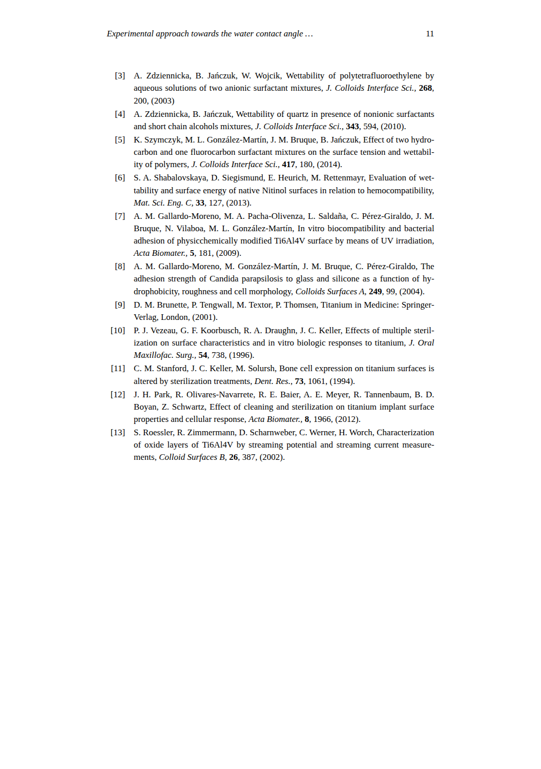Experimental approach towards the water contact angle … 11
[3] A. Zdziennicka, B. Jańczuk, W. Wojcik, Wettability of polytetra­fluoroethylene by aqueous solutions of two anionic surfactant mixtures, J. Colloids Interface Sci., 268, 200, (2003)
[4] A. Zdziennicka, B. Jańczuk, Wettability of quartz in presence of nonionic surfactants and short chain alcohols mixtures, J. Colloids Interface Sci., 343, 594, (2010).
[5] K. Szymczyk, M. L. González-Martín, J. M. Bruque, B. Jańczuk, Effect of two hydrocarbon and one fluorocarbon surfactant mixtures on the surface tension and wettability of polymers, J. Colloids Interface Sci., 417, 180, (2014).
[6] S. A. Shabalovskaya, D. Siegismund, E. Heurich, M. Rettenmayr, Evaluation of wettability and surface energy of native Nitinol surfaces in relation to hemocompatibility, Mat. Sci. Eng. C, 33, 127, (2013).
[7] A. M. Gallardo-Moreno, M. A. Pacha-Olivenza, L. Saldaña, C. Pérez-Giraldo, J. M. Bruque, N. Vilaboa, M. L. González-Martín, In vitro biocompatibility and bacterial adhesion of physic­chemically modified Ti6Al4V surface by means of UV irradiation, Acta Biomater., 5, 181, (2009).
[8] A. M. Gallardo-Moreno, M. González-Martín, J. M. Bruque, C. Pérez-Giraldo, The adhesion strength of Candida parapsilosis to glass and silicone as a function of hydrophobicity, roughness and cell morphology, Colloids Surfaces A, 249, 99, (2004).
[9] D. M. Brunette, P. Tengwall, M. Textor, P. Thomsen, Titanium in Medicine: Springer-Verlag, London, (2001).
[10] P. J. Vezeau, G. F. Koorbusch, R. A. Draughn, J. C. Keller, Effects of multiple sterilization on surface characteristics and in vitro biologic responses to titanium, J. Oral Maxillofac. Surg., 54, 738, (1996).
[11] C. M. Stanford, J. C. Keller, M. Solursh, Bone cell expression on titanium surfaces is altered by sterilization treatments, Dent. Res., 73, 1061, (1994).
[12] J. H. Park, R. Olivares-Navarrete, R. E. Baier, A. E. Meyer, R. Tannenbaum, B. D. Boyan, Z. Schwartz, Effect of cleaning and sterilization on titanium implant surface properties and cellular response, Acta Biomater., 8, 1966, (2012).
[13] S. Roessler, R. Zimmermann, D. Scharnweber, C. Werner, H. Worch, Characterization of oxide layers of Ti6Al4V by streaming potential and streaming current measurements, Colloid Surfaces B, 26, 387, (2002).